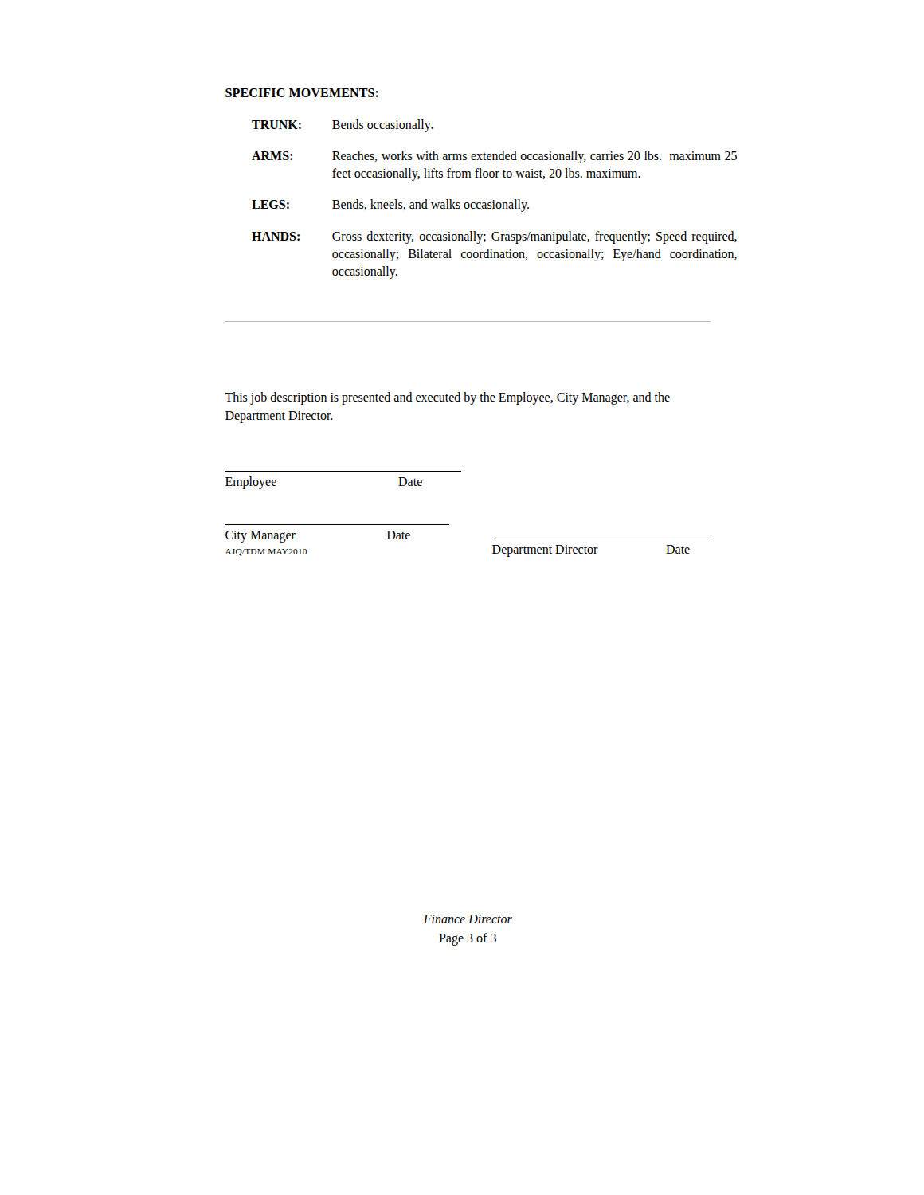SPECIFIC MOVEMENTS:
| TRUNK: | Bends occasionally . |
| ARMS: | Reaches, works with arms extended occasionally, carries 20 lbs. maximum 25 feet occasionally, lifts from floor to waist, 20 lbs. maximum. |
| LEGS: | Bends, kneels, and walks occasionally. |
| HANDS: | Gross dexterity, occasionally; Grasps/manipulate, frequently; Speed required, occasionally; Bilateral coordination, occasionally; Eye/hand coordination, occasionally. |
This job description is presented and executed by the Employee, City Manager, and the Department Director.
| Employee Date | | |
| City Manager Date AJQ/TDM MAY2010 | | Department Director Date |
Finance Director
Page 3 of 3